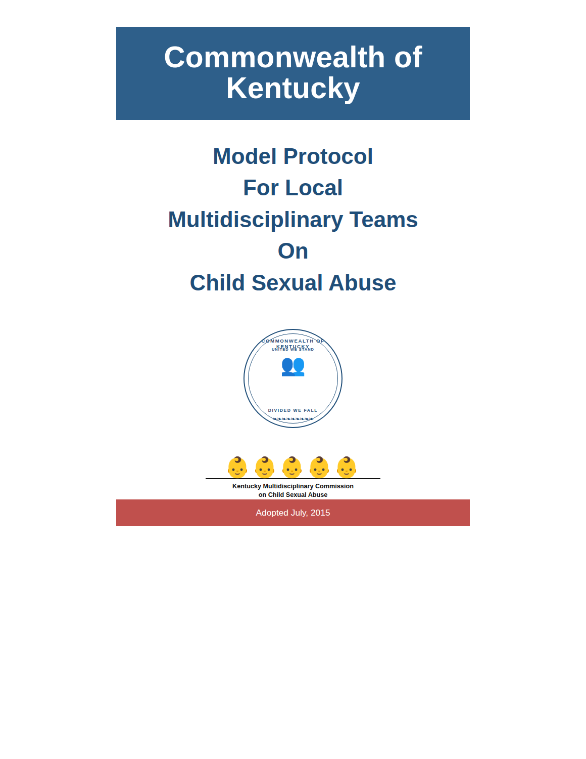Commonwealth of Kentucky
Model Protocol
For Local
Multidisciplinary Teams
On
Child Sexual Abuse
COMMONWEALTH OF KENTUCKY
UNITED WE STAND
👥
DIVIDED WE FALL
❧❧❧❧❧❧❧❧❧
👶👶👶👶👶
Kentucky Multidisciplinary Commission
on Child Sexual Abuse
Adopted July, 2015